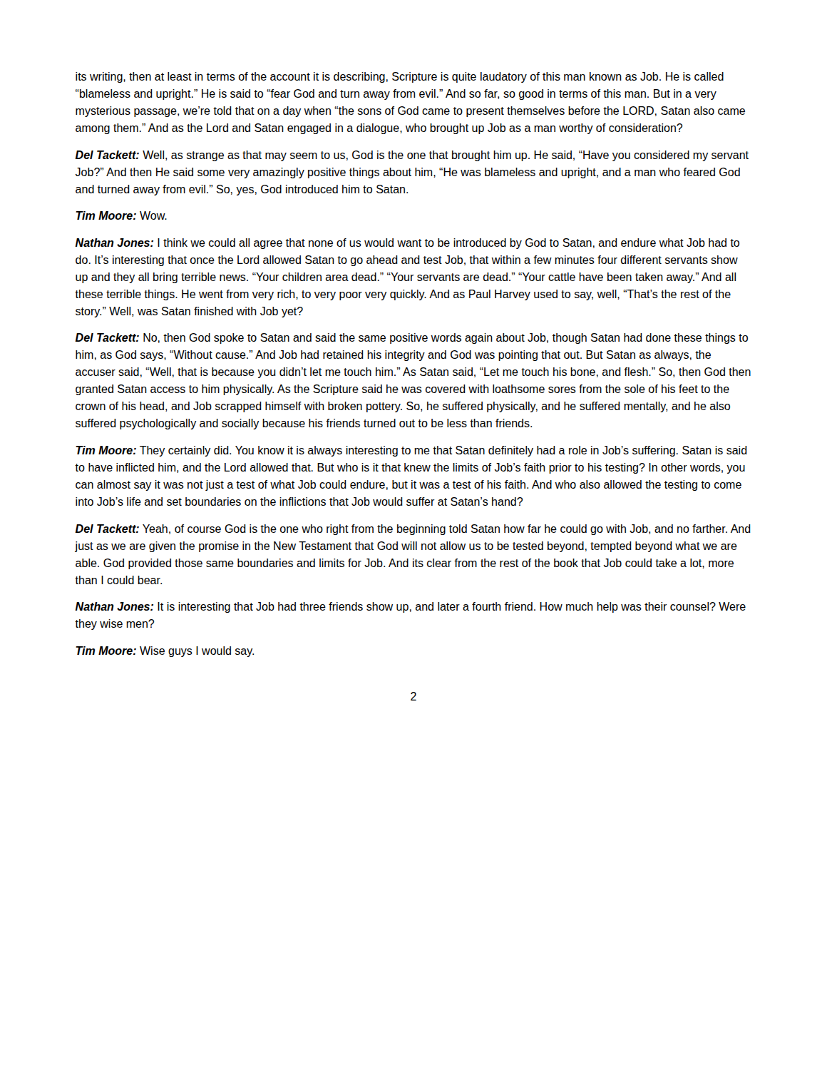its writing, then at least in terms of the account it is describing, Scripture is quite laudatory of this man known as Job. He is called “blameless and upright.” He is said to “fear God and turn away from evil.” And so far, so good in terms of this man. But in a very mysterious passage, we’re told that on a day when “the sons of God came to present themselves before the LORD, Satan also came among them.” And as the Lord and Satan engaged in a dialogue, who brought up Job as a man worthy of consideration?
Del Tackett: Well, as strange as that may seem to us, God is the one that brought him up. He said, “Have you considered my servant Job?” And then He said some very amazingly positive things about him, “He was blameless and upright, and a man who feared God and turned away from evil.” So, yes, God introduced him to Satan.
Tim Moore: Wow.
Nathan Jones: I think we could all agree that none of us would want to be introduced by God to Satan, and endure what Job had to do. It’s interesting that once the Lord allowed Satan to go ahead and test Job, that within a few minutes four different servants show up and they all bring terrible news. “Your children area dead.” “Your servants are dead.” “Your cattle have been taken away.” And all these terrible things. He went from very rich, to very poor very quickly. And as Paul Harvey used to say, well, “That’s the rest of the story.” Well, was Satan finished with Job yet?
Del Tackett: No, then God spoke to Satan and said the same positive words again about Job, though Satan had done these things to him, as God says, “Without cause.” And Job had retained his integrity and God was pointing that out. But Satan as always, the accuser said, “Well, that is because you didn’t let me touch him.” As Satan said, “Let me touch his bone, and flesh.” So, then God then granted Satan access to him physically. As the Scripture said he was covered with loathsome sores from the sole of his feet to the crown of his head, and Job scrapped himself with broken pottery. So, he suffered physically, and he suffered mentally, and he also suffered psychologically and socially because his friends turned out to be less than friends.
Tim Moore: They certainly did. You know it is always interesting to me that Satan definitely had a role in Job’s suffering. Satan is said to have inflicted him, and the Lord allowed that. But who is it that knew the limits of Job’s faith prior to his testing? In other words, you can almost say it was not just a test of what Job could endure, but it was a test of his faith. And who also allowed the testing to come into Job’s life and set boundaries on the inflictions that Job would suffer at Satan’s hand?
Del Tackett: Yeah, of course God is the one who right from the beginning told Satan how far he could go with Job, and no farther. And just as we are given the promise in the New Testament that God will not allow us to be tested beyond, tempted beyond what we are able. God provided those same boundaries and limits for Job. And its clear from the rest of the book that Job could take a lot, more than I could bear.
Nathan Jones: It is interesting that Job had three friends show up, and later a fourth friend. How much help was their counsel? Were they wise men?
Tim Moore: Wise guys I would say.
2